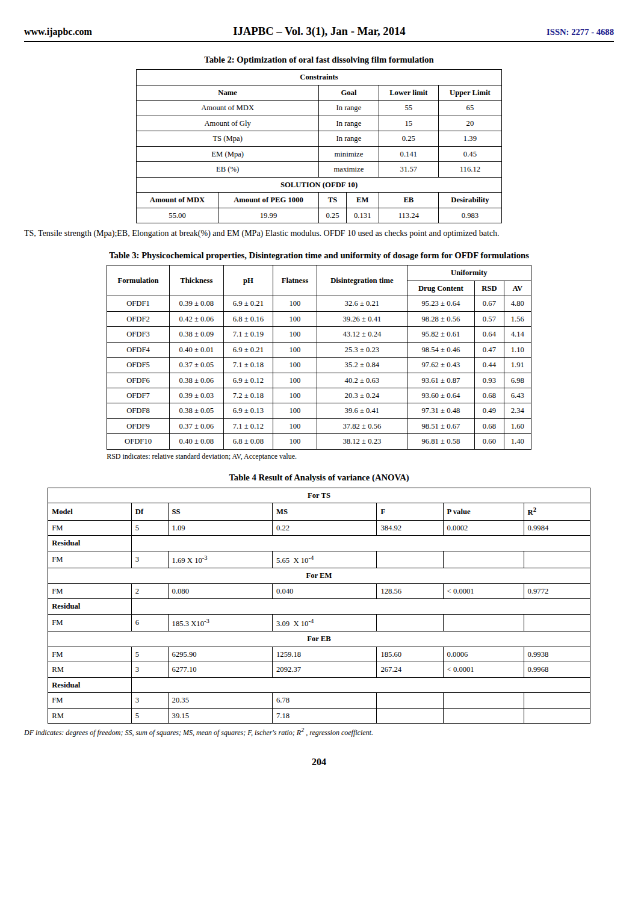www.ijapbc.com IJAPBC – Vol. 3(1), Jan - Mar, 2014 ISSN: 2277 - 4688
Table 2: Optimization of oral fast dissolving film formulation
| Constraints |
| Name | Goal | Lower limit | Upper Limit |
| Amount of MDX | In range | 55 | 65 |
| Amount of Gly | In range | 15 | 20 |
| TS (Mpa) | In range | 0.25 | 1.39 |
| EM (Mpa) | minimize | 0.141 | 0.45 |
| EB (%) | maximize | 31.57 | 116.12 |
| SOLUTION (OFDF 10) |
| Amount of MDX | Amount of PEG 1000 | TS | EM | EB | Desirability |
| 55.00 | 19.99 | 0.25 | 0.131 | 113.24 | 0.983 |
TS, Tensile strength (Mpa);EB, Elongation at break(%) and EM (MPa) Elastic modulus. OFDF 10 used as checks point and optimized batch.
Table 3: Physicochemical properties, Disintegration time and uniformity of dosage form for OFDF formulations
| Formulation | Thickness | pH | Flatness | Disintegration time | Uniformity |
| --- | --- | --- | --- | --- | --- |
| Drug Content | RSD | AV |
| OFDF1 | 0.39 ± 0.08 | 6.9 ± 0.21 | 100 | 32.6 ± 0.21 | 95.23 ± 0.64 | 0.67 | 4.80 |
| OFDF2 | 0.42 ± 0.06 | 6.8 ± 0.16 | 100 | 39.26 ± 0.41 | 98.28 ± 0.56 | 0.57 | 1.56 |
| OFDF3 | 0.38 ± 0.09 | 7.1 ± 0.19 | 100 | 43.12 ± 0.24 | 95.82 ± 0.61 | 0.64 | 4.14 |
| OFDF4 | 0.40 ± 0.01 | 6.9 ± 0.21 | 100 | 25.3 ± 0.23 | 98.54 ± 0.46 | 0.47 | 1.10 |
| OFDF5 | 0.37 ± 0.05 | 7.1 ± 0.18 | 100 | 35.2 ± 0.84 | 97.62 ± 0.43 | 0.44 | 1.91 |
| OFDF6 | 0.38 ± 0.06 | 6.9 ± 0.12 | 100 | 40.2 ± 0.63 | 93.61 ± 0.87 | 0.93 | 6.98 |
| OFDF7 | 0.39 ± 0.03 | 7.2 ± 0.18 | 100 | 20.3 ± 0.24 | 93.60 ± 0.64 | 0.68 | 6.43 |
| OFDF8 | 0.38 ± 0.05 | 6.9 ± 0.13 | 100 | 39.6 ± 0.41 | 97.31 ± 0.48 | 0.49 | 2.34 |
| OFDF9 | 0.37 ± 0.06 | 7.1 ± 0.12 | 100 | 37.82 ± 0.56 | 98.51 ± 0.67 | 0.68 | 1.60 |
| OFDF10 | 0.40 ± 0.08 | 6.8 ± 0.08 | 100 | 38.12 ± 0.23 | 96.81 ± 0.58 | 0.60 | 1.40 |
RSD indicates: relative standard deviation; AV, Acceptance value.
Table 4 Result of Analysis of variance (ANOVA)
| For TS |
| Model | Df | SS | MS | F | P value | R 2 |
| FM | 5 | 1.09 | 0.22 | 384.92 | 0.0002 | 0.9984 |
| Residual | |
| FM | 3 | 1.69 X 10 -3 | 5.65 X 10 -4 | | | |
| For EM |
| FM | 2 | 0.080 | 0.040 | 128.56 | < 0.0001 | 0.9772 |
| Residual | |
| FM | 6 | 185.3 X10 -3 | 3.09 X 10 -4 | | | |
| For EB |
| FM | 5 | 6295.90 | 1259.18 | 185.60 | 0.0006 | 0.9938 |
| RM | 3 | 6277.10 | 2092.37 | 267.24 | < 0.0001 | 0.9968 |
| Residual | |
| FM | 3 | 20.35 | 6.78 | | | |
| RM | 5 | 39.15 | 7.18 | | | |
DF indicates: degrees of freedom; SS, sum of squares; MS, mean of squares; F, ischer's ratio; R2 , regression coefficient.
204